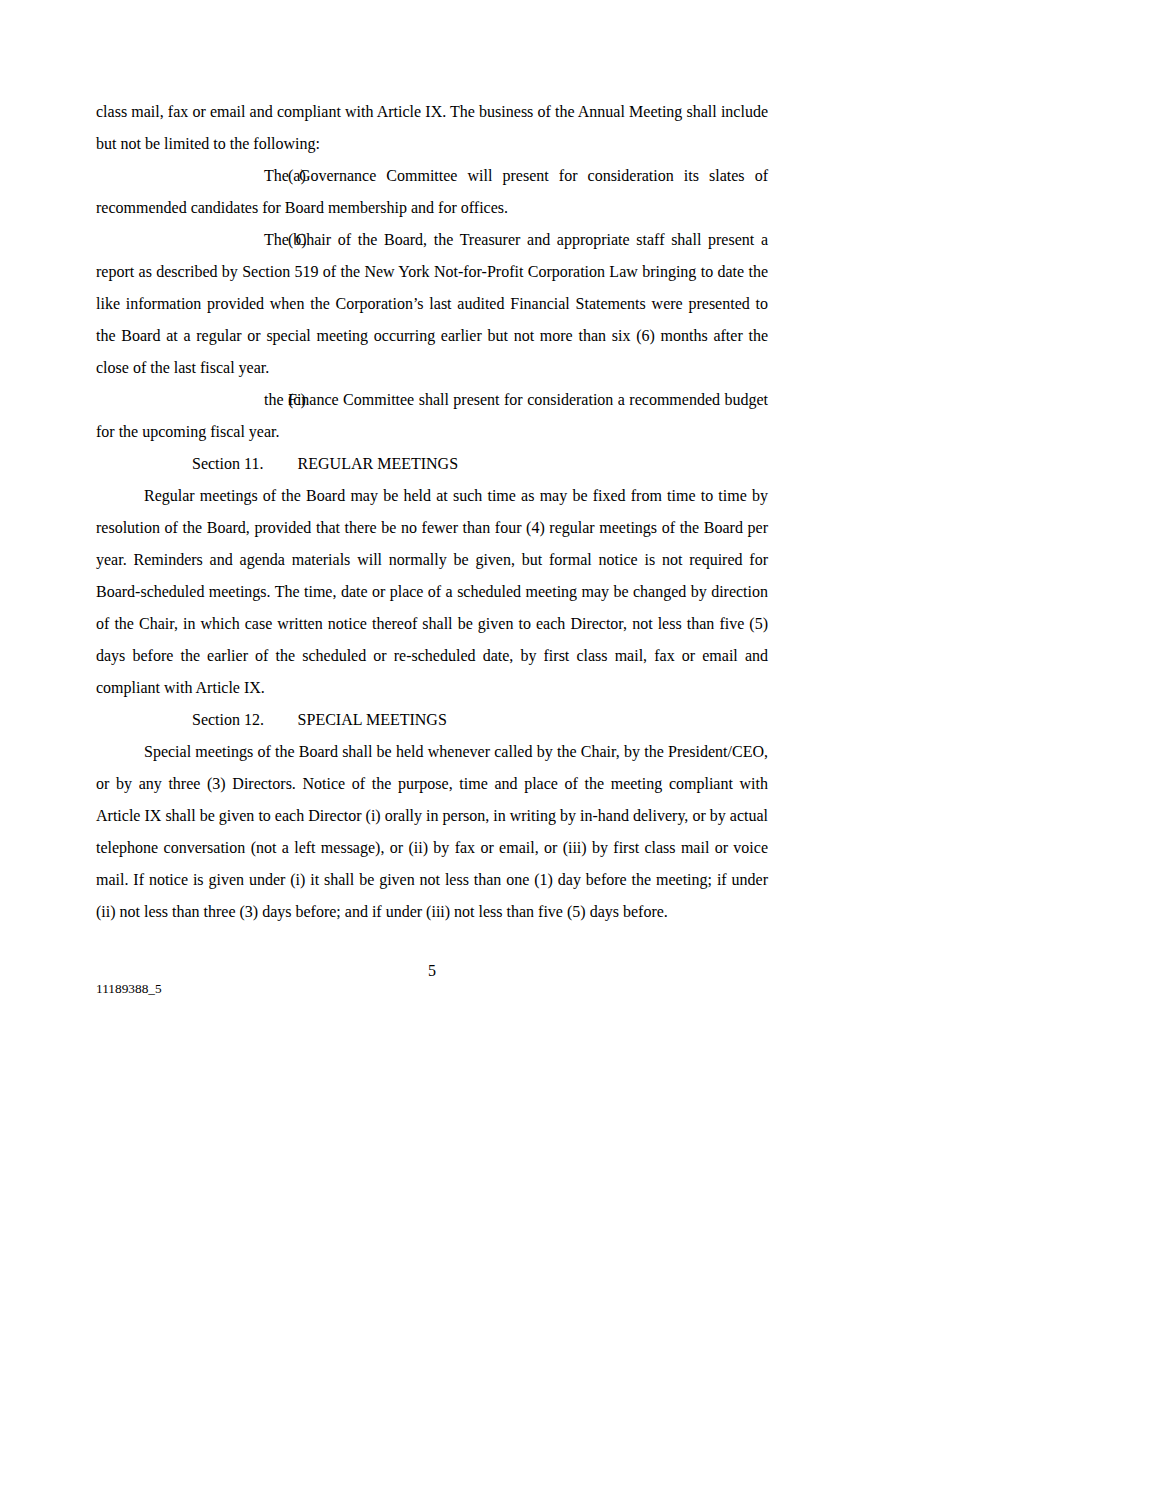class mail, fax or email and compliant with Article IX. The business of the Annual Meeting shall include but not be limited to the following:
(a) The Governance Committee will present for consideration its slates of recommended candidates for Board membership and for offices.
(b) The Chair of the Board, the Treasurer and appropriate staff shall present a report as described by Section 519 of the New York Not-for-Profit Corporation Law bringing to date the like information provided when the Corporation’s last audited Financial Statements were presented to the Board at a regular or special meeting occurring earlier but not more than six (6) months after the close of the last fiscal year.
(c) the Finance Committee shall present for consideration a recommended budget for the upcoming fiscal year.
Section 11. REGULAR MEETINGS
Regular meetings of the Board may be held at such time as may be fixed from time to time by resolution of the Board, provided that there be no fewer than four (4) regular meetings of the Board per year. Reminders and agenda materials will normally be given, but formal notice is not required for Board-scheduled meetings. The time, date or place of a scheduled meeting may be changed by direction of the Chair, in which case written notice thereof shall be given to each Director, not less than five (5) days before the earlier of the scheduled or re-scheduled date, by first class mail, fax or email and compliant with Article IX.
Section 12. SPECIAL MEETINGS
Special meetings of the Board shall be held whenever called by the Chair, by the President/CEO, or by any three (3) Directors. Notice of the purpose, time and place of the meeting compliant with Article IX shall be given to each Director (i) orally in person, in writing by in-hand delivery, or by actual telephone conversation (not a left message), or (ii) by fax or email, or (iii) by first class mail or voice mail. If notice is given under (i) it shall be given not less than one (1) day before the meeting; if under (ii) not less than three (3) days before; and if under (iii) not less than five (5) days before.
5
11189388_5